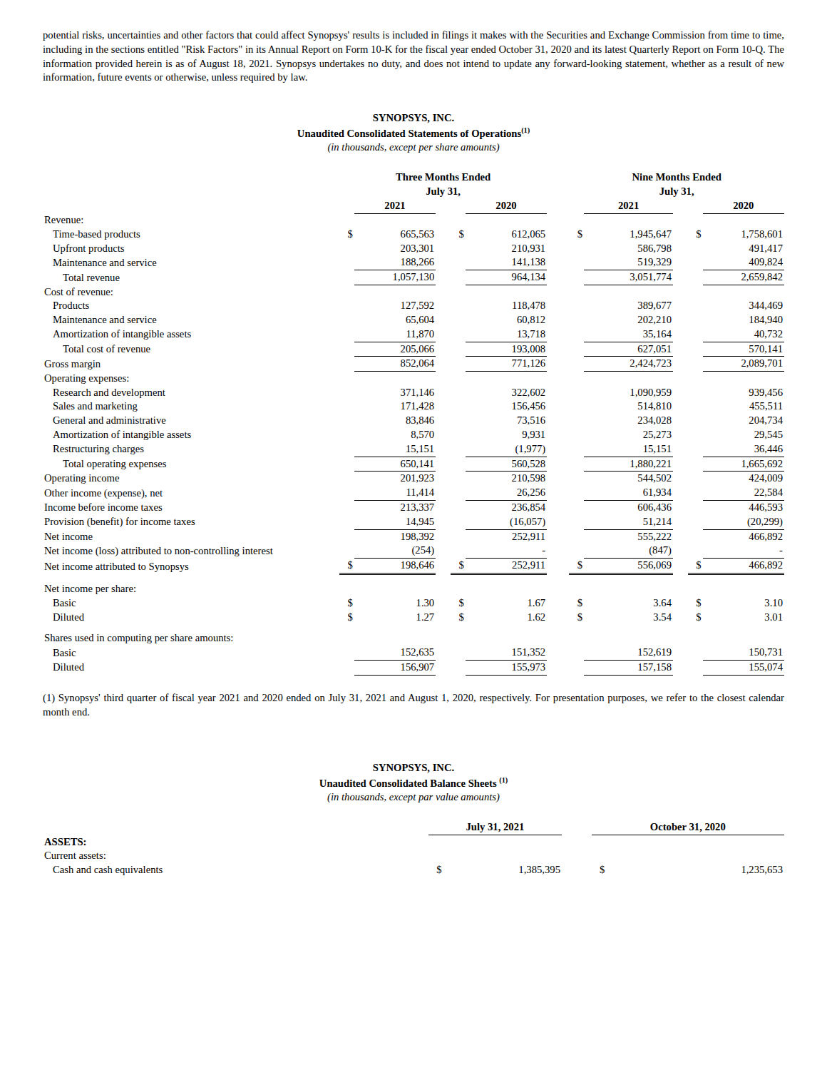potential risks, uncertainties and other factors that could affect Synopsys' results is included in filings it makes with the Securities and Exchange Commission from time to time, including in the sections entitled "Risk Factors" in its Annual Report on Form 10-K for the fiscal year ended October 31, 2020 and its latest Quarterly Report on Form 10-Q. The information provided herein is as of August 18, 2021. Synopsys undertakes no duty, and does not intend to update any forward-looking statement, whether as a result of new information, future events or otherwise, unless required by law.
SYNOPSYS, INC.
Unaudited Consolidated Statements of Operations(1)
(in thousands, except per share amounts)
| | Three Months Ended | | Nine Months Ended |
| | July 31, | | July 31, |
| | | 2021 | | | 2020 | | | 2021 | | | 2020 |
| Revenue: | |
| Time-based products | $ | 665,563 | | $ | 612,065 | | $ | 1,945,647 | | $ | 1,758,601 |
| Upfront products | | 203,301 | | | 210,931 | | | 586,798 | | | 491,417 |
| Maintenance and service | | 188,266 | | | 141,138 | | | 519,329 | | | 409,824 |
| Total revenue | | 1,057,130 | | | 964,134 | | | 3,051,774 | | | 2,659,842 |
| Cost of revenue: | |
| Products | | 127,592 | | | 118,478 | | | 389,677 | | | 344,469 |
| Maintenance and service | | 65,604 | | | 60,812 | | | 202,210 | | | 184,940 |
| Amortization of intangible assets | | 11,870 | | | 13,718 | | | 35,164 | | | 40,732 |
| Total cost of revenue | | 205,066 | | | 193,008 | | | 627,051 | | | 570,141 |
| Gross margin | | 852,064 | | | 771,126 | | | 2,424,723 | | | 2,089,701 |
| Operating expenses: | |
| Research and development | | 371,146 | | | 322,602 | | | 1,090,959 | | | 939,456 |
| Sales and marketing | | 171,428 | | | 156,456 | | | 514,810 | | | 455,511 |
| General and administrative | | 83,846 | | | 73,516 | | | 234,028 | | | 204,734 |
| Amortization of intangible assets | | 8,570 | | | 9,931 | | | 25,273 | | | 29,545 |
| Restructuring charges | | 15,151 | | | (1,977) | | | 15,151 | | | 36,446 |
| Total operating expenses | | 650,141 | | | 560,528 | | | 1,880,221 | | | 1,665,692 |
| Operating income | | 201,923 | | | 210,598 | | | 544,502 | | | 424,009 |
| Other income (expense), net | | 11,414 | | | 26,256 | | | 61,934 | | | 22,584 |
| Income before income taxes | | 213,337 | | | 236,854 | | | 606,436 | | | 446,593 |
| Provision (benefit) for income taxes | | 14,945 | | | (16,057) | | | 51,214 | | | (20,299) |
| Net income | | 198,392 | | | 252,911 | | | 555,222 | | | 466,892 |
| Net income (loss) attributed to non-controlling interest | | (254) | | | - | | | (847) | | | - |
| Net income attributed to Synopsys | $ | 198,646 | | $ | 252,911 | | $ | 556,069 | | $ | 466,892 |
| Net income per share: | |
| Basic | $ | 1.30 | | $ | 1.67 | | $ | 3.64 | | $ | 3.10 |
| Diluted | $ | 1.27 | | $ | 1.62 | | $ | 3.54 | | $ | 3.01 |
| Shares used in computing per share amounts: | |
| Basic | | 152,635 | | | 151,352 | | | 152,619 | | | 150,731 |
| Diluted | | 156,907 | | | 155,973 | | | 157,158 | | | 155,074 |
(1) Synopsys' third quarter of fiscal year 2021 and 2020 ended on July 31, 2021 and August 1, 2020, respectively. For presentation purposes, we refer to the closest calendar month end.
SYNOPSYS, INC.
Unaudited Consolidated Balance Sheets (1)
(in thousands, except par value amounts)
| | | July 31, 2021 | | October 31, 2020 |
| ASSETS: | |
| Current assets: | |
| Cash and cash equivalents | | $ | 1,385,395 | | $ | 1,235,653 |